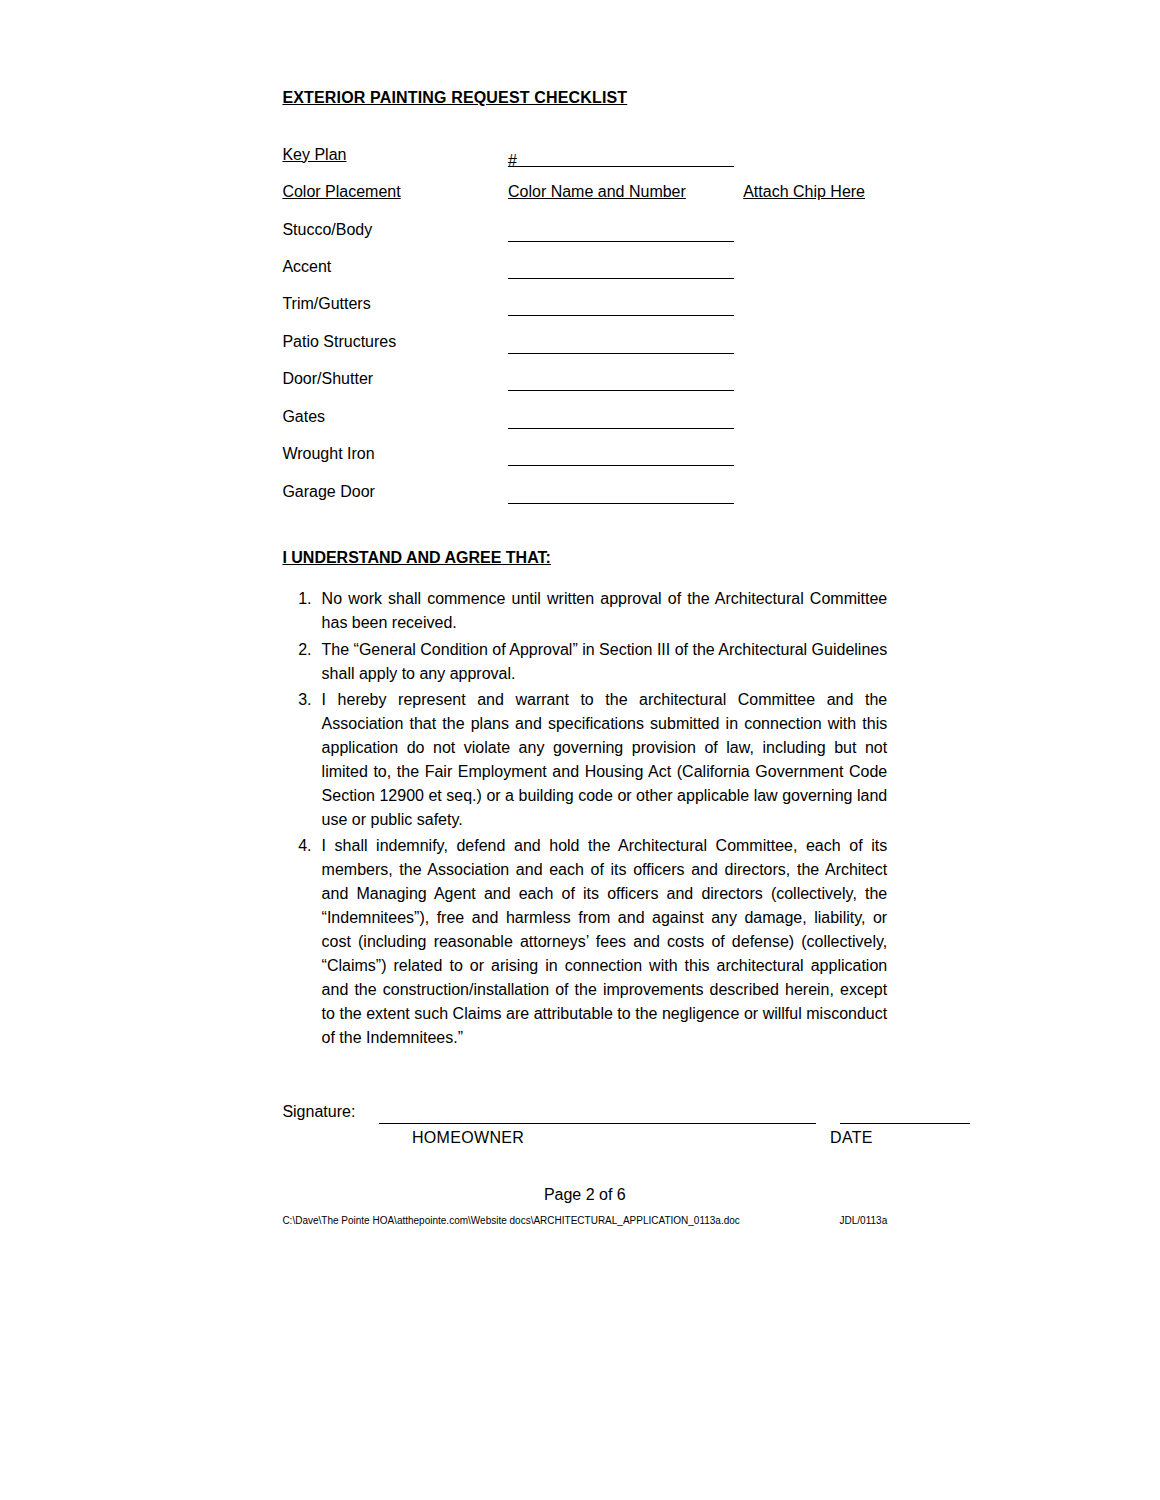EXTERIOR PAINTING REQUEST CHECKLIST
| Key Plan | # | |
| Color Placement | Color Name and Number | Attach Chip Here |
| Stucco/Body | | |
| Accent | | |
| Trim/Gutters | | |
| Patio Structures | | |
| Door/Shutter | | |
| Gates | | |
| Wrought Iron | | |
| Garage Door | | |
I UNDERSTAND AND AGREE THAT:
No work shall commence until written approval of the Architectural Committee has been received.
The “General Condition of Approval” in Section III of the Architectural Guidelines shall apply to any approval.
I hereby represent and warrant to the architectural Committee and the Association that the plans and specifications submitted in connection with this application do not violate any governing provision of law, including but not limited to, the Fair Employment and Housing Act (California Government Code Section 12900 et seq.) or a building code or other applicable law governing land use or public safety.
I shall indemnify, defend and hold the Architectural Committee, each of its members, the Association and each of its officers and directors, the Architect and Managing Agent and each of its officers and directors (collectively, the “Indemnitees”), free and harmless from and against any damage, liability, or cost (including reasonable attorneys’ fees and costs of defense) (collectively, “Claims”) related to or arising in connection with this architectural application and the construction/installation of the improvements described herein, except to the extent such Claims are attributable to the negligence or willful misconduct of the Indemnitees.”
Signature:
HOMEOWNER DATE
Page 2 of 6
C:\Dave\The Pointe HOA\atthepointe.com\Website docs\ARCHITECTURAL_APPLICATION_0113a.doc JDL/0113a